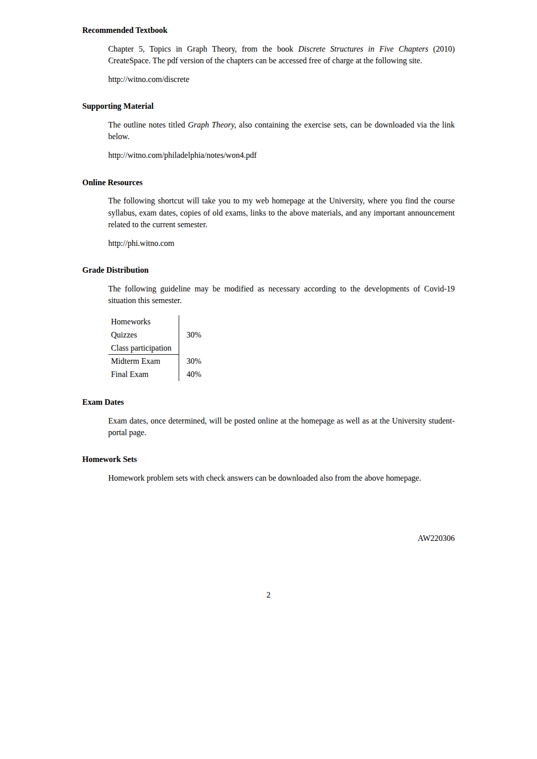Recommended Textbook
Chapter 5, Topics in Graph Theory, from the book Discrete Structures in Five Chapters (2010) CreateSpace. The pdf version of the chapters can be accessed free of charge at the following site.
http://witno.com/discrete
Supporting Material
The outline notes titled Graph Theory, also containing the exercise sets, can be downloaded via the link below.
http://witno.com/philadelphia/notes/won4.pdf
Online Resources
The following shortcut will take you to my web homepage at the University, where you find the course syllabus, exam dates, copies of old exams, links to the above materials, and any important announcement related to the current semester.
http://phi.witno.com
Grade Distribution
The following guideline may be modified as necessary according to the developments of Covid-19 situation this semester.
| Homeworks | 30% |
| Quizzes |
| Class participation |
| Midterm Exam | 30% |
| Final Exam | 40% |
Exam Dates
Exam dates, once determined, will be posted online at the homepage as well as at the University student-portal page.
Homework Sets
Homework problem sets with check answers can be downloaded also from the above homepage.
AW220306
2